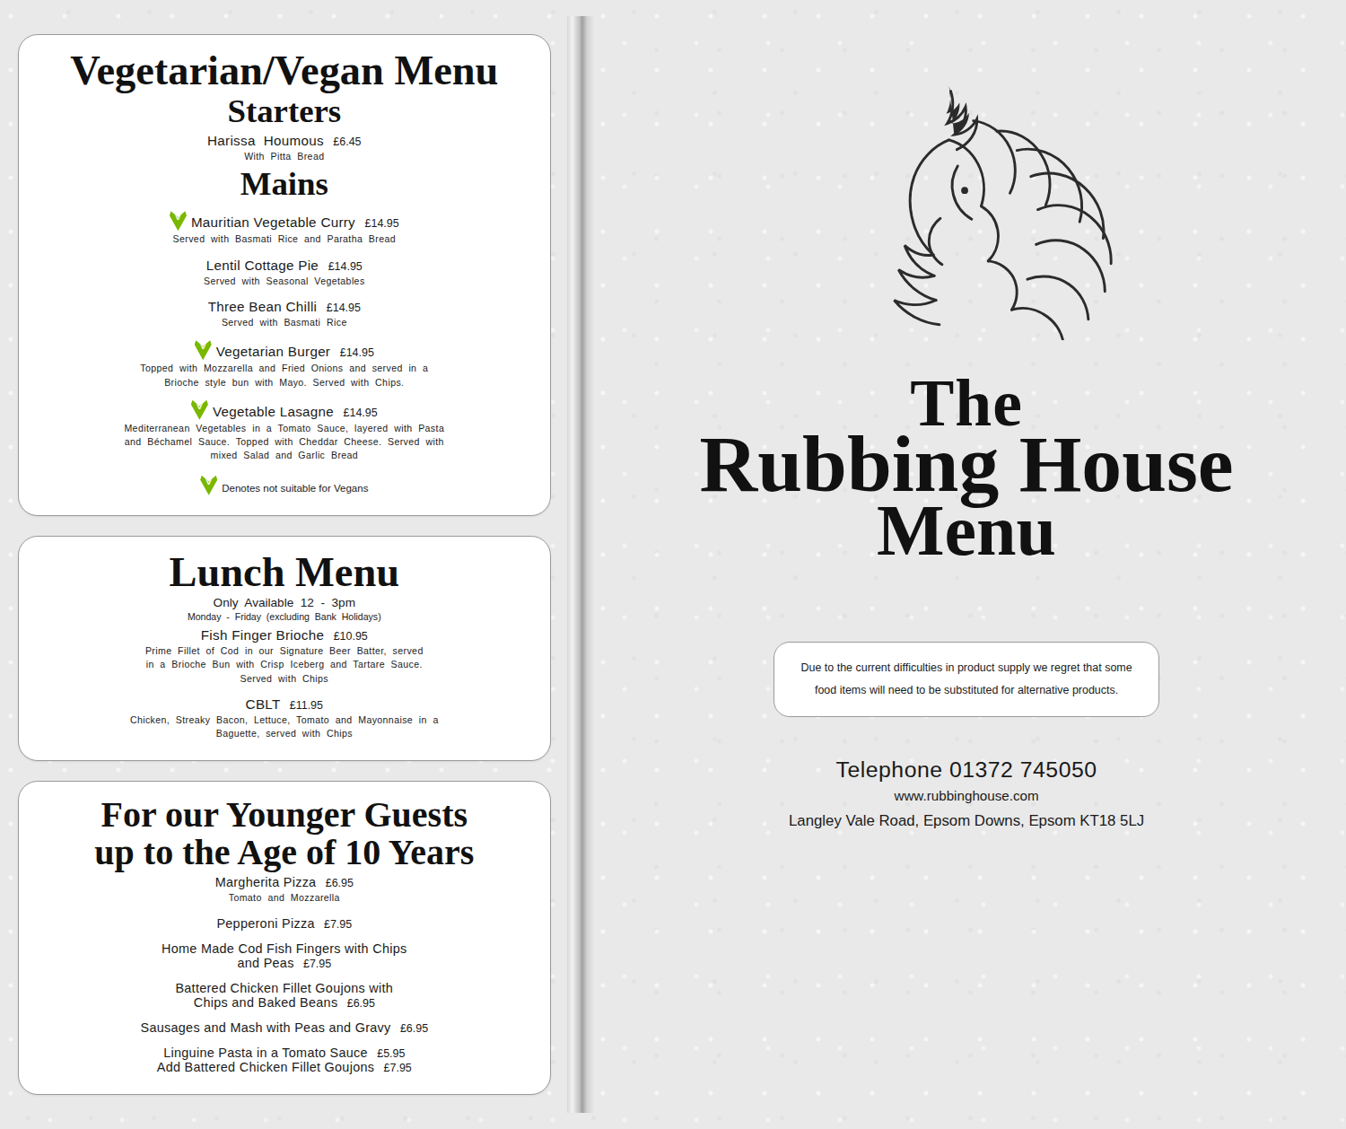Vegetarian/Vegan Menu
Starters
Harissa Houmous £6.45
With Pitta Bread
Mains
Mauritian Vegetable Curry £14.95
Served with Basmati Rice and Paratha Bread
Lentil Cottage Pie £14.95
Served with Seasonal Vegetables
Three Bean Chilli £14.95
Served with Basmati Rice
Vegetarian Burger £14.95
Topped with Mozzarella and Fried Onions and served in a
Brioche style bun with Mayo. Served with Chips.
Vegetable Lasagne £14.95
Mediterranean Vegetables in a Tomato Sauce, layered with Pasta
and Béchamel Sauce. Topped with Cheddar Cheese. Served with
mixed Salad and Garlic Bread
Denotes not suitable for Vegans
Lunch Menu
Only Available 12 - 3pm Monday - Friday (excluding Bank Holidays)
Fish Finger Brioche £10.95
Prime Fillet of Cod in our Signature Beer Batter, served
in a Brioche Bun with Crisp Iceberg and Tartare Sauce.
Served with Chips
CBLT £11.95
Chicken, Streaky Bacon, Lettuce, Tomato and Mayonnaise in a
Baguette, served with Chips
For our Younger Guests
up to the Age of 10 Years
Margherita Pizza £6.95
Tomato and Mozzarella
Pepperoni Pizza £7.95
Home Made Cod Fish Fingers with Chips
and Peas £7.95
Battered Chicken Fillet Goujons with
Chips and Baked Beans £6.95
Sausages and Mash with Peas and Gravy £6.95
Linguine Pasta in a Tomato Sauce £5.95
Add Battered Chicken Fillet Goujons £7.95
The Rubbing House Menu
Due to the current difficulties in product supply we regret that some food items will need to be substituted for alternative products.
Telephone 01372 745050
www.rubbinghouse.com
Langley Vale Road, Epsom Downs, Epsom KT18 5LJ